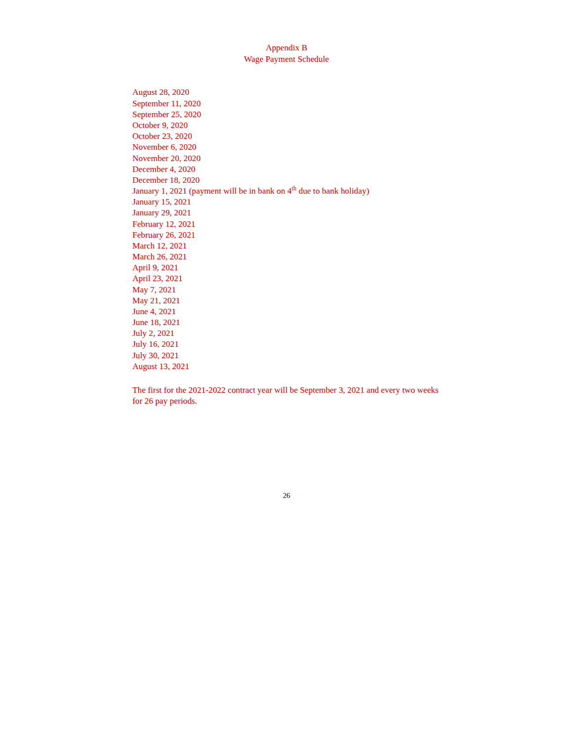Appendix B
Wage Payment Schedule
August 28, 2020
September 11, 2020
September 25, 2020
October 9, 2020
October 23, 2020
November 6, 2020
November 20, 2020
December 4, 2020
December 18, 2020
January 1, 2021 (payment will be in bank on 4th due to bank holiday)
January 15, 2021
January 29, 2021
February 12, 2021
February 26, 2021
March 12, 2021
March 26, 2021
April 9, 2021
April 23, 2021
May 7, 2021
May 21, 2021
June 4, 2021
June 18, 2021
July 2, 2021
July 16, 2021
July 30, 2021
August 13, 2021
The first for the 2021-2022 contract year will be September 3, 2021 and every two weeks for 26 pay periods.
26